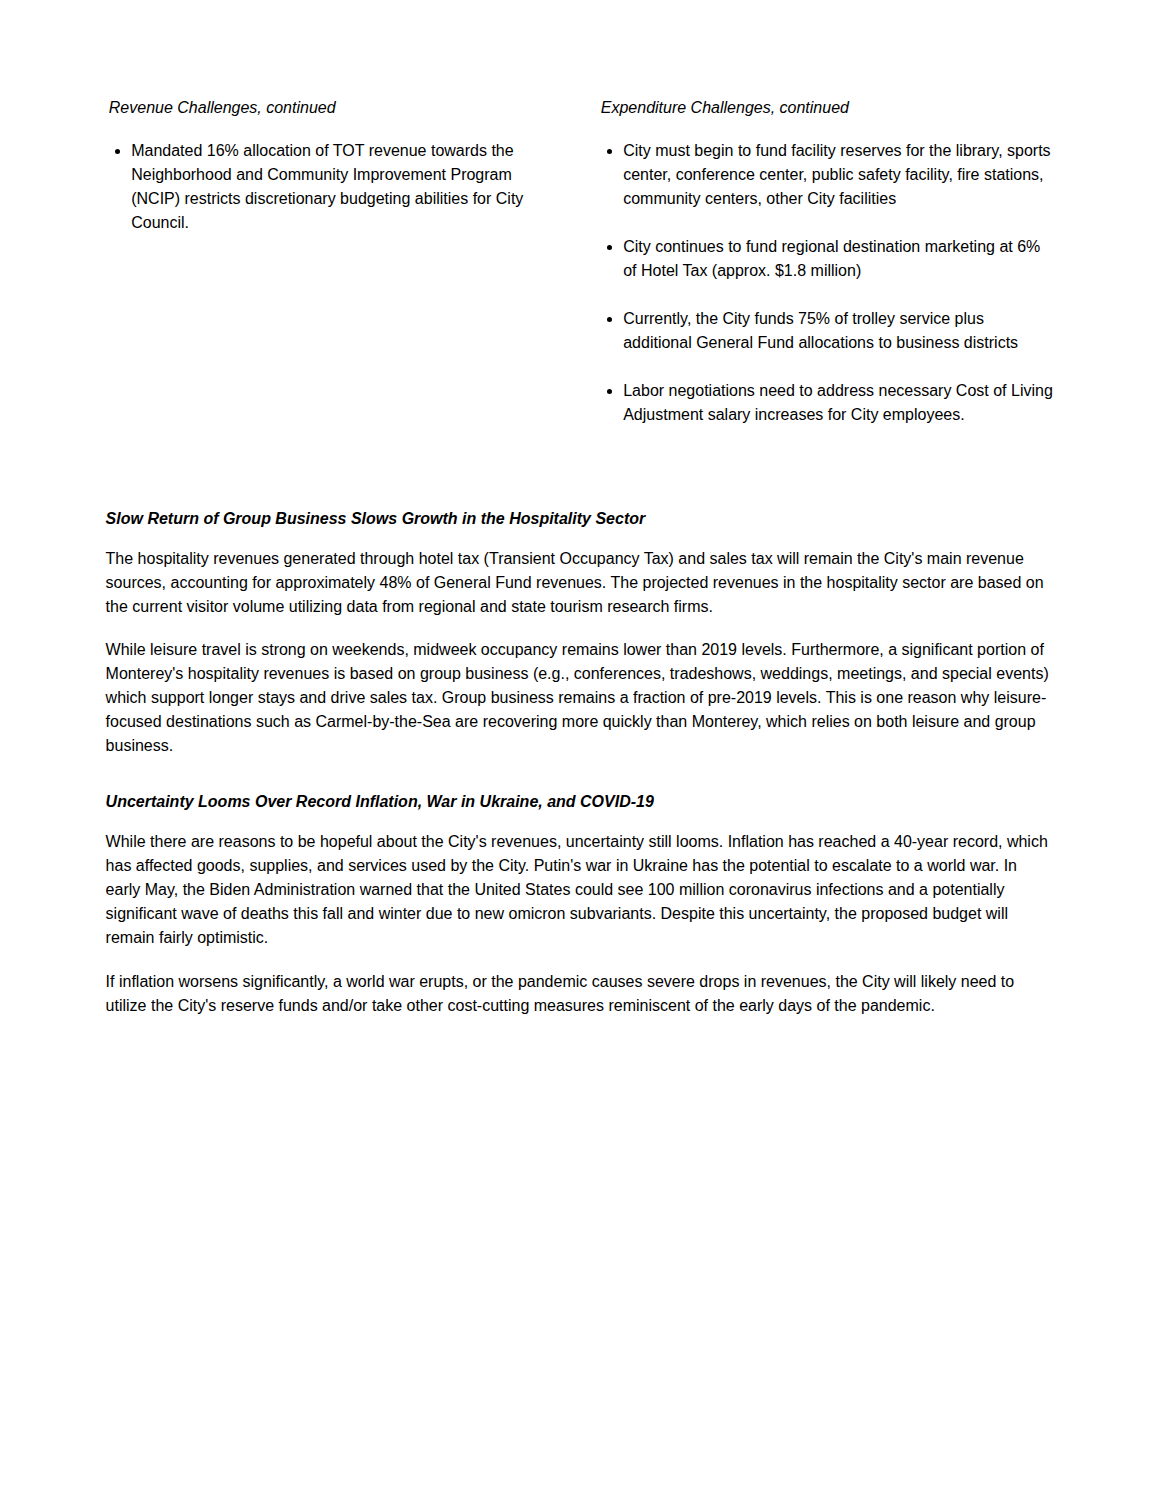Revenue Challenges, continued
Mandated 16% allocation of TOT revenue towards the Neighborhood and Community Improvement Program (NCIP) restricts discretionary budgeting abilities for City Council.
Expenditure Challenges, continued
City must begin to fund facility reserves for the library, sports center, conference center, public safety facility, fire stations, community centers, other City facilities
City continues to fund regional destination marketing at 6% of Hotel Tax (approx. $1.8 million)
Currently, the City funds 75% of trolley service plus additional General Fund allocations to business districts
Labor negotiations need to address necessary Cost of Living Adjustment salary increases for City employees.
Slow Return of Group Business Slows Growth in the Hospitality Sector
The hospitality revenues generated through hotel tax (Transient Occupancy Tax) and sales tax will remain the City's main revenue sources, accounting for approximately 48% of General Fund revenues. The projected revenues in the hospitality sector are based on the current visitor volume utilizing data from regional and state tourism research firms.
While leisure travel is strong on weekends, midweek occupancy remains lower than 2019 levels. Furthermore, a significant portion of Monterey's hospitality revenues is based on group business (e.g., conferences, tradeshows, weddings, meetings, and special events) which support longer stays and drive sales tax. Group business remains a fraction of pre-2019 levels. This is one reason why leisure-focused destinations such as Carmel-by-the-Sea are recovering more quickly than Monterey, which relies on both leisure and group business.
Uncertainty Looms Over Record Inflation, War in Ukraine, and COVID-19
While there are reasons to be hopeful about the City's revenues, uncertainty still looms. Inflation has reached a 40-year record, which has affected goods, supplies, and services used by the City. Putin's war in Ukraine has the potential to escalate to a world war. In early May, the Biden Administration warned that the United States could see 100 million coronavirus infections and a potentially significant wave of deaths this fall and winter due to new omicron subvariants. Despite this uncertainty, the proposed budget will remain fairly optimistic.
If inflation worsens significantly, a world war erupts, or the pandemic causes severe drops in revenues, the City will likely need to utilize the City's reserve funds and/or take other cost-cutting measures reminiscent of the early days of the pandemic.